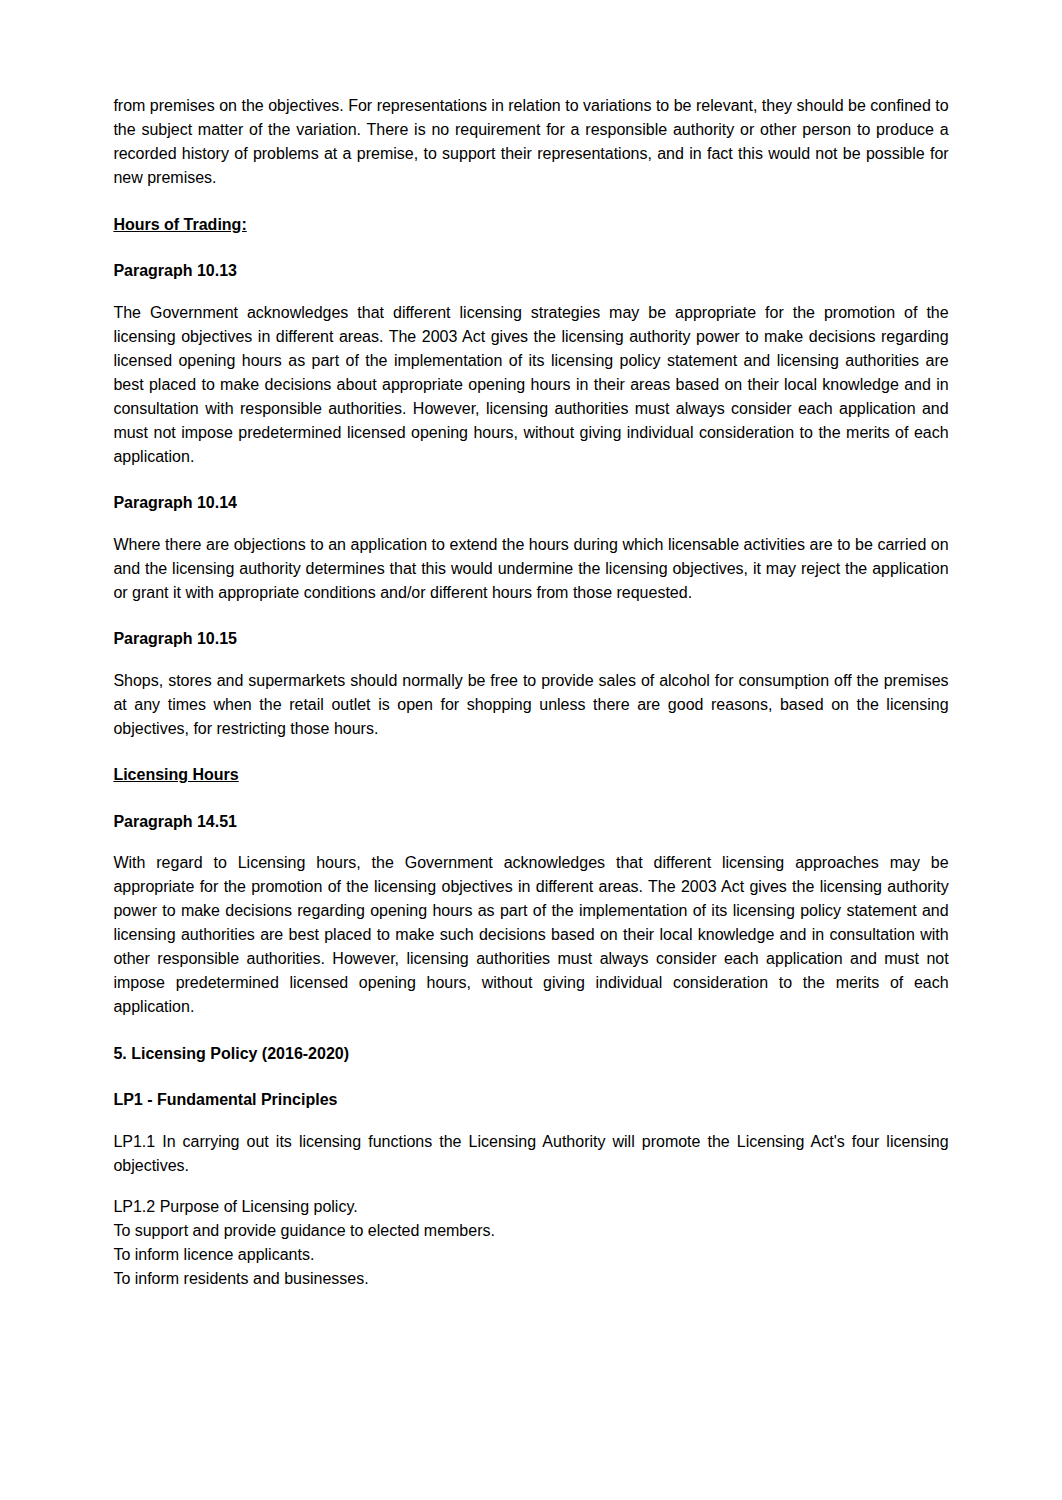from premises on the objectives. For representations in relation to variations to be relevant, they should be confined to the subject matter of the variation. There is no requirement for a responsible authority or other person to produce a recorded history of problems at a premise, to support their representations, and in fact this would not be possible for new premises.
Hours of Trading:
Paragraph 10.13
The Government acknowledges that different licensing strategies may be appropriate for the promotion of the licensing objectives in different areas. The 2003 Act gives the licensing authority power to make decisions regarding licensed opening hours as part of the implementation of its licensing policy statement and licensing authorities are best placed to make decisions about appropriate opening hours in their areas based on their local knowledge and in consultation with responsible authorities. However, licensing authorities must always consider each application and must not impose predetermined licensed opening hours, without giving individual consideration to the merits of each application.
Paragraph 10.14
Where there are objections to an application to extend the hours during which licensable activities are to be carried on and the licensing authority determines that this would undermine the licensing objectives, it may reject the application or grant it with appropriate conditions and/or different hours from those requested.
Paragraph 10.15
Shops, stores and supermarkets should normally be free to provide sales of alcohol for consumption off the premises at any times when the retail outlet is open for shopping unless there are good reasons, based on the licensing objectives, for restricting those hours.
Licensing Hours
Paragraph 14.51
With regard to Licensing hours, the Government acknowledges that different licensing approaches may be appropriate for the promotion of the licensing objectives in different areas. The 2003 Act gives the licensing authority power to make decisions regarding opening hours as part of the implementation of its licensing policy statement and licensing authorities are best placed to make such decisions based on their local knowledge and in consultation with other responsible authorities. However, licensing authorities must always consider each application and must not impose predetermined licensed opening hours, without giving individual consideration to the merits of each application.
5. Licensing Policy (2016-2020)
LP1 - Fundamental Principles
LP1.1 In carrying out its licensing functions the Licensing Authority will promote the Licensing Act's four licensing objectives.
LP1.2 Purpose of Licensing policy.
To support and provide guidance to elected members.
To inform licence applicants.
To inform residents and businesses.